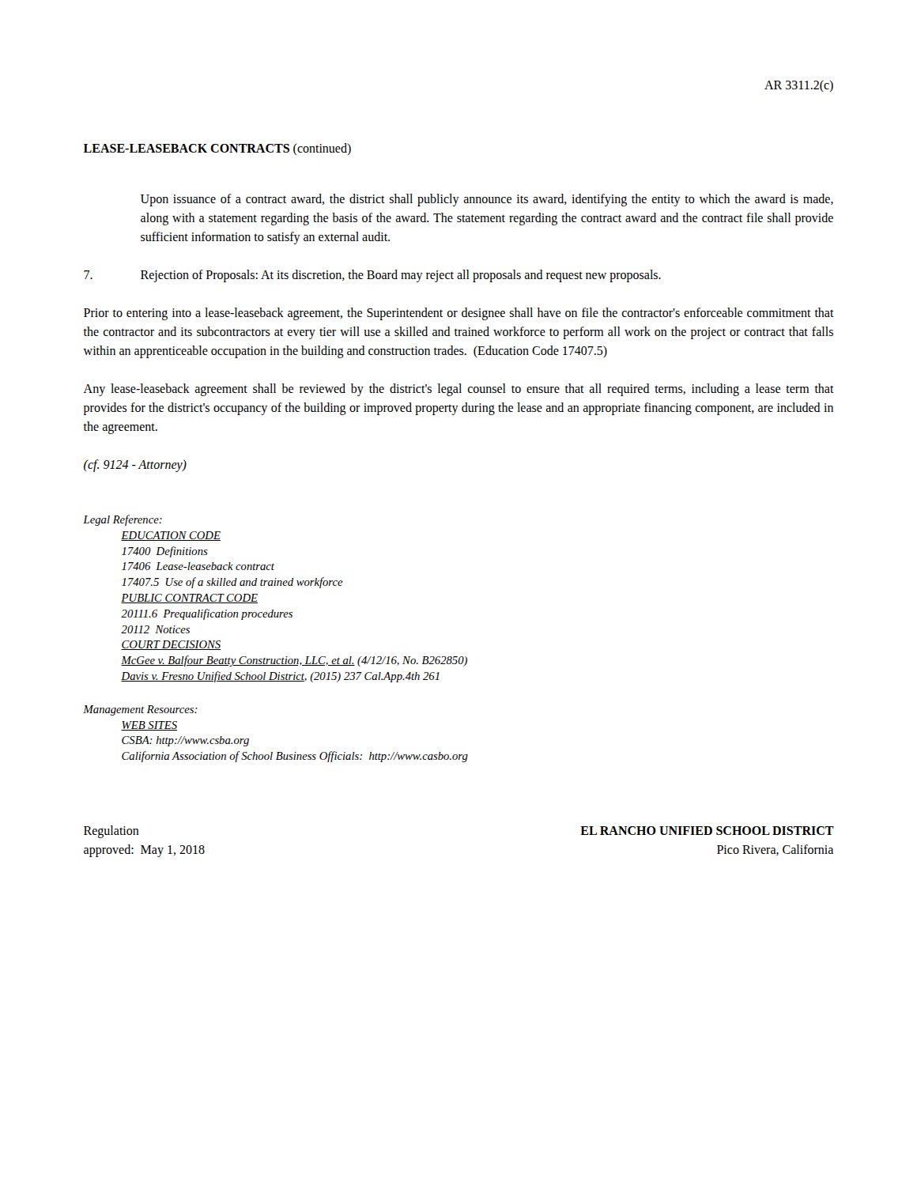AR 3311.2(c)
Lease-Leaseback Contracts (continued)
Upon issuance of a contract award, the district shall publicly announce its award, identifying the entity to which the award is made, along with a statement regarding the basis of the award. The statement regarding the contract award and the contract file shall provide sufficient information to satisfy an external audit.
7.
Rejection of Proposals: At its discretion, the Board may reject all proposals and request new proposals.
Prior to entering into a lease-leaseback agreement, the Superintendent or designee shall have on file the contractor's enforceable commitment that the contractor and its subcontractors at every tier will use a skilled and trained workforce to perform all work on the project or contract that falls within an apprenticeable occupation in the building and construction trades. (Education Code 17407.5)
Any lease-leaseback agreement shall be reviewed by the district's legal counsel to ensure that all required terms, including a lease term that provides for the district's occupancy of the building or improved property during the lease and an appropriate financing component, are included in the agreement.
(cf. 9124 - Attorney)
Legal Reference:
EDUCATION CODE
17400 Definitions
17406 Lease-leaseback contract
17407.5 Use of a skilled and trained workforce
PUBLIC CONTRACT CODE
20111.6 Prequalification procedures
20112 Notices
COURT DECISIONS
McGee v. Balfour Beatty Construction, LLC, et al. (4/12/16, No. B262850)
Davis v. Fresno Unified School District, (2015) 237 Cal.App.4th 261
Management Resources:
WEB SITES
CSBA: http://www.csba.org
California Association of School Business Officials: http://www.casbo.org
Regulation
approved: May 1, 2018
El Rancho Unified School District
Pico Rivera, California